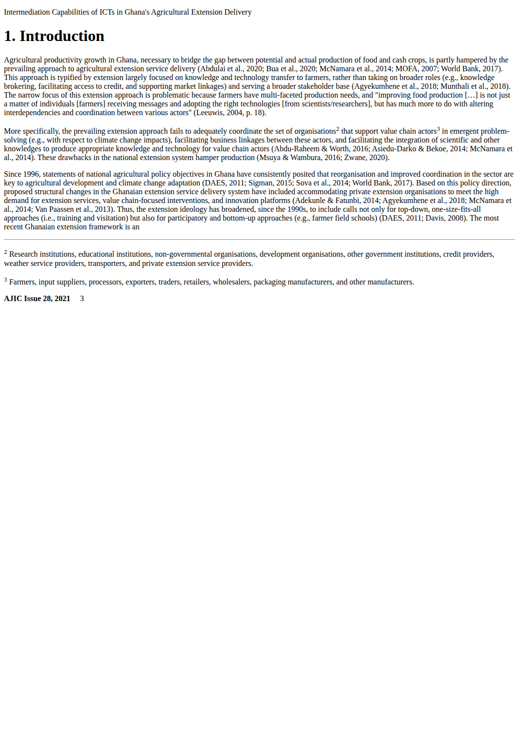Intermediation Capabilities of ICTs in Ghana's Agricultural Extension Delivery
1. Introduction
Agricultural productivity growth in Ghana, necessary to bridge the gap between potential and actual production of food and cash crops, is partly hampered by the prevailing approach to agricultural extension service delivery (Abdulai et al., 2020; Bua et al., 2020; McNamara et al., 2014; MOFA, 2007; World Bank, 2017). This approach is typified by extension largely focused on knowledge and technology transfer to farmers, rather than taking on broader roles (e.g., knowledge brokering, facilitating access to credit, and supporting market linkages) and serving a broader stakeholder base (Agyekumhene et al., 2018; Munthali et al., 2018). The narrow focus of this extension approach is problematic because farmers have multi-faceted production needs, and "improving food production […] is not just a matter of individuals [farmers] receiving messages and adopting the right technologies [from scientists/researchers], but has much more to do with altering interdependencies and coordination between various actors" (Leeuwis, 2004, p. 18).
More specifically, the prevailing extension approach fails to adequately coordinate the set of organisations2 that support value chain actors3 in emergent problem-solving (e.g., with respect to climate change impacts), facilitating business linkages between these actors, and facilitating the integration of scientific and other knowledges to produce appropriate knowledge and technology for value chain actors (Abdu-Raheem & Worth, 2016; Asiedu-Darko & Bekoe, 2014; McNamara et al., 2014). These drawbacks in the national extension system hamper production (Msuya & Wambura, 2016; Zwane, 2020).
Since 1996, statements of national agricultural policy objectives in Ghana have consistently posited that reorganisation and improved coordination in the sector are key to agricultural development and climate change adaptation (DAES, 2011; Sigman, 2015; Sova et al., 2014; World Bank, 2017). Based on this policy direction, proposed structural changes in the Ghanaian extension service delivery system have included accommodating private extension organisations to meet the high demand for extension services, value chain-focused interventions, and innovation platforms (Adekunle & Fatunbi, 2014; Agyekumhene et al., 2018; McNamara et al., 2014; Van Paassen et al., 2013). Thus, the extension ideology has broadened, since the 1990s, to include calls not only for top-down, one-size-fits-all approaches (i.e., training and visitation) but also for participatory and bottom-up approaches (e.g., farmer field schools) (DAES, 2011; Davis, 2008). The most recent Ghanaian extension framework is an
2 Research institutions, educational institutions, non-governmental organisations, development organisations, other government institutions, credit providers, weather service providers, transporters, and private extension service providers.
3 Farmers, input suppliers, processors, exporters, traders, retailers, wholesalers, packaging manufacturers, and other manufacturers.
AJIC Issue 28, 2021 3